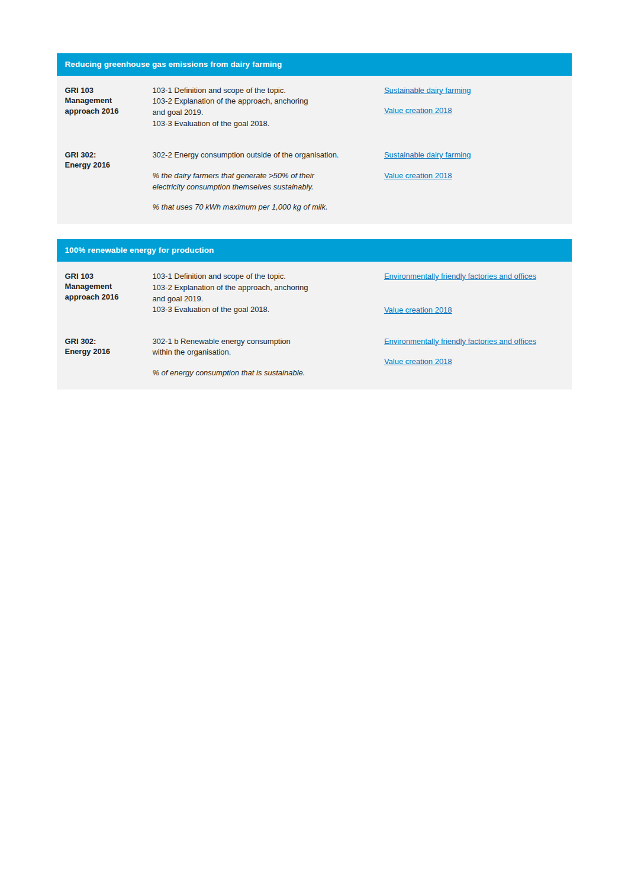| Reducing greenhouse gas emissions from dairy farming |
| GRI 103 Management approach 2016 | 103-1 Definition and scope of the topic. 103-2 Explanation of the approach, anchoring and goal 2019. 103-3 Evaluation of the goal 2018. | Sustainable dairy farming Value creation 2018 |
| GRI 302: Energy 2016 | 302-2 Energy consumption outside of the organisation. % the dairy farmers that generate >50% of their electricity consumption themselves sustainably. % that uses 70 kWh maximum per 1,000 kg of milk. | Sustainable dairy farming Value creation 2018 |
| 100% renewable energy for production |
| GRI 103 Management approach 2016 | 103-1 Definition and scope of the topic. 103-2 Explanation of the approach, anchoring and goal 2019. 103-3 Evaluation of the goal 2018. | Environmentally friendly factories and offices Value creation 2018 |
| GRI 302: Energy 2016 | 302-1 b Renewable energy consumption within the organisation. % of energy consumption that is sustainable. | Environmentally friendly factories and offices Value creation 2018 |